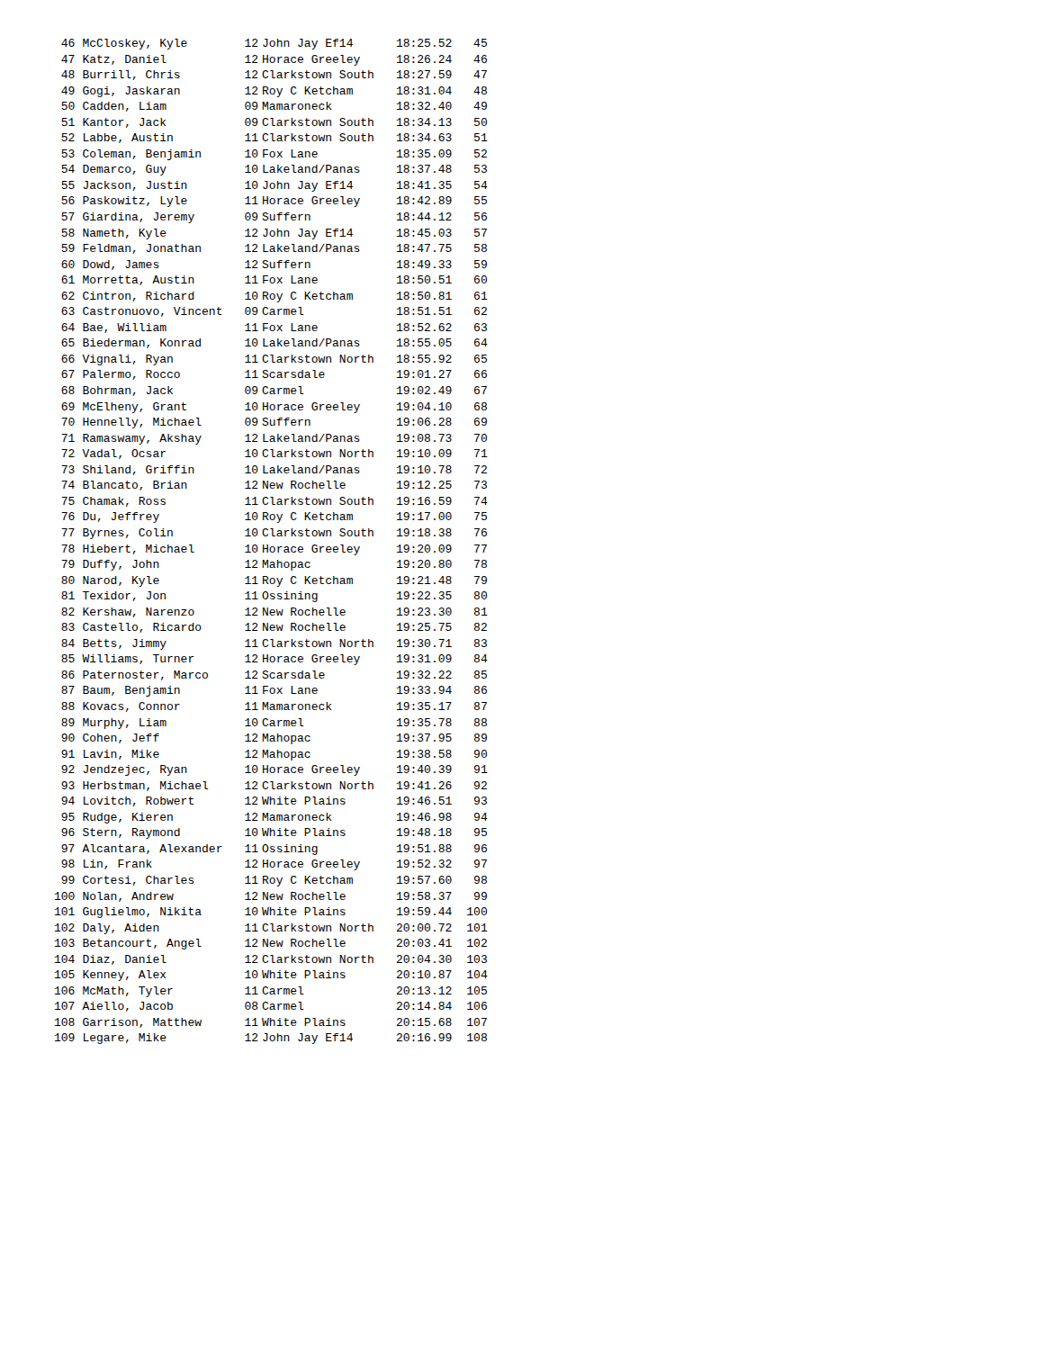| 46 | McCloskey, Kyle | 12 | John Jay Ef14 | 18:25.52 | 45 |
| 47 | Katz, Daniel | 12 | Horace Greeley | 18:26.24 | 46 |
| 48 | Burrill, Chris | 12 | Clarkstown South | 18:27.59 | 47 |
| 49 | Gogi, Jaskaran | 12 | Roy C Ketcham | 18:31.04 | 48 |
| 50 | Cadden, Liam | 09 | Mamaroneck | 18:32.40 | 49 |
| 51 | Kantor, Jack | 09 | Clarkstown South | 18:34.13 | 50 |
| 52 | Labbe, Austin | 11 | Clarkstown South | 18:34.63 | 51 |
| 53 | Coleman, Benjamin | 10 | Fox Lane | 18:35.09 | 52 |
| 54 | Demarco, Guy | 10 | Lakeland/Panas | 18:37.48 | 53 |
| 55 | Jackson, Justin | 10 | John Jay Ef14 | 18:41.35 | 54 |
| 56 | Paskowitz, Lyle | 11 | Horace Greeley | 18:42.89 | 55 |
| 57 | Giardina, Jeremy | 09 | Suffern | 18:44.12 | 56 |
| 58 | Nameth, Kyle | 12 | John Jay Ef14 | 18:45.03 | 57 |
| 59 | Feldman, Jonathan | 12 | Lakeland/Panas | 18:47.75 | 58 |
| 60 | Dowd, James | 12 | Suffern | 18:49.33 | 59 |
| 61 | Morretta, Austin | 11 | Fox Lane | 18:50.51 | 60 |
| 62 | Cintron, Richard | 10 | Roy C Ketcham | 18:50.81 | 61 |
| 63 | Castronuovo, Vincent | 09 | Carmel | 18:51.51 | 62 |
| 64 | Bae, William | 11 | Fox Lane | 18:52.62 | 63 |
| 65 | Biederman, Konrad | 10 | Lakeland/Panas | 18:55.05 | 64 |
| 66 | Vignali, Ryan | 11 | Clarkstown North | 18:55.92 | 65 |
| 67 | Palermo, Rocco | 11 | Scarsdale | 19:01.27 | 66 |
| 68 | Bohrman, Jack | 09 | Carmel | 19:02.49 | 67 |
| 69 | McElheny, Grant | 10 | Horace Greeley | 19:04.10 | 68 |
| 70 | Hennelly, Michael | 09 | Suffern | 19:06.28 | 69 |
| 71 | Ramaswamy, Akshay | 12 | Lakeland/Panas | 19:08.73 | 70 |
| 72 | Vadal, Ocsar | 10 | Clarkstown North | 19:10.09 | 71 |
| 73 | Shiland, Griffin | 10 | Lakeland/Panas | 19:10.78 | 72 |
| 74 | Blancato, Brian | 12 | New Rochelle | 19:12.25 | 73 |
| 75 | Chamak, Ross | 11 | Clarkstown South | 19:16.59 | 74 |
| 76 | Du, Jeffrey | 10 | Roy C Ketcham | 19:17.00 | 75 |
| 77 | Byrnes, Colin | 10 | Clarkstown South | 19:18.38 | 76 |
| 78 | Hiebert, Michael | 10 | Horace Greeley | 19:20.09 | 77 |
| 79 | Duffy, John | 12 | Mahopac | 19:20.80 | 78 |
| 80 | Narod, Kyle | 11 | Roy C Ketcham | 19:21.48 | 79 |
| 81 | Texidor, Jon | 11 | Ossining | 19:22.35 | 80 |
| 82 | Kershaw, Narenzo | 12 | New Rochelle | 19:23.30 | 81 |
| 83 | Castello, Ricardo | 12 | New Rochelle | 19:25.75 | 82 |
| 84 | Betts, Jimmy | 11 | Clarkstown North | 19:30.71 | 83 |
| 85 | Williams, Turner | 12 | Horace Greeley | 19:31.09 | 84 |
| 86 | Paternoster, Marco | 12 | Scarsdale | 19:32.22 | 85 |
| 87 | Baum, Benjamin | 11 | Fox Lane | 19:33.94 | 86 |
| 88 | Kovacs, Connor | 11 | Mamaroneck | 19:35.17 | 87 |
| 89 | Murphy, Liam | 10 | Carmel | 19:35.78 | 88 |
| 90 | Cohen, Jeff | 12 | Mahopac | 19:37.95 | 89 |
| 91 | Lavin, Mike | 12 | Mahopac | 19:38.58 | 90 |
| 92 | Jendzejec, Ryan | 10 | Horace Greeley | 19:40.39 | 91 |
| 93 | Herbstman, Michael | 12 | Clarkstown North | 19:41.26 | 92 |
| 94 | Lovitch, Robwert | 12 | White Plains | 19:46.51 | 93 |
| 95 | Rudge, Kieren | 12 | Mamaroneck | 19:46.98 | 94 |
| 96 | Stern, Raymond | 10 | White Plains | 19:48.18 | 95 |
| 97 | Alcantara, Alexander | 11 | Ossining | 19:51.88 | 96 |
| 98 | Lin, Frank | 12 | Horace Greeley | 19:52.32 | 97 |
| 99 | Cortesi, Charles | 11 | Roy C Ketcham | 19:57.60 | 98 |
| 100 | Nolan, Andrew | 12 | New Rochelle | 19:58.37 | 99 |
| 101 | Guglielmo, Nikita | 10 | White Plains | 19:59.44 | 100 |
| 102 | Daly, Aiden | 11 | Clarkstown North | 20:00.72 | 101 |
| 103 | Betancourt, Angel | 12 | New Rochelle | 20:03.41 | 102 |
| 104 | Diaz, Daniel | 12 | Clarkstown North | 20:04.30 | 103 |
| 105 | Kenney, Alex | 10 | White Plains | 20:10.87 | 104 |
| 106 | McMath, Tyler | 11 | Carmel | 20:13.12 | 105 |
| 107 | Aiello, Jacob | 08 | Carmel | 20:14.84 | 106 |
| 108 | Garrison, Matthew | 11 | White Plains | 20:15.68 | 107 |
| 109 | Legare, Mike | 12 | John Jay Ef14 | 20:16.99 | 108 |